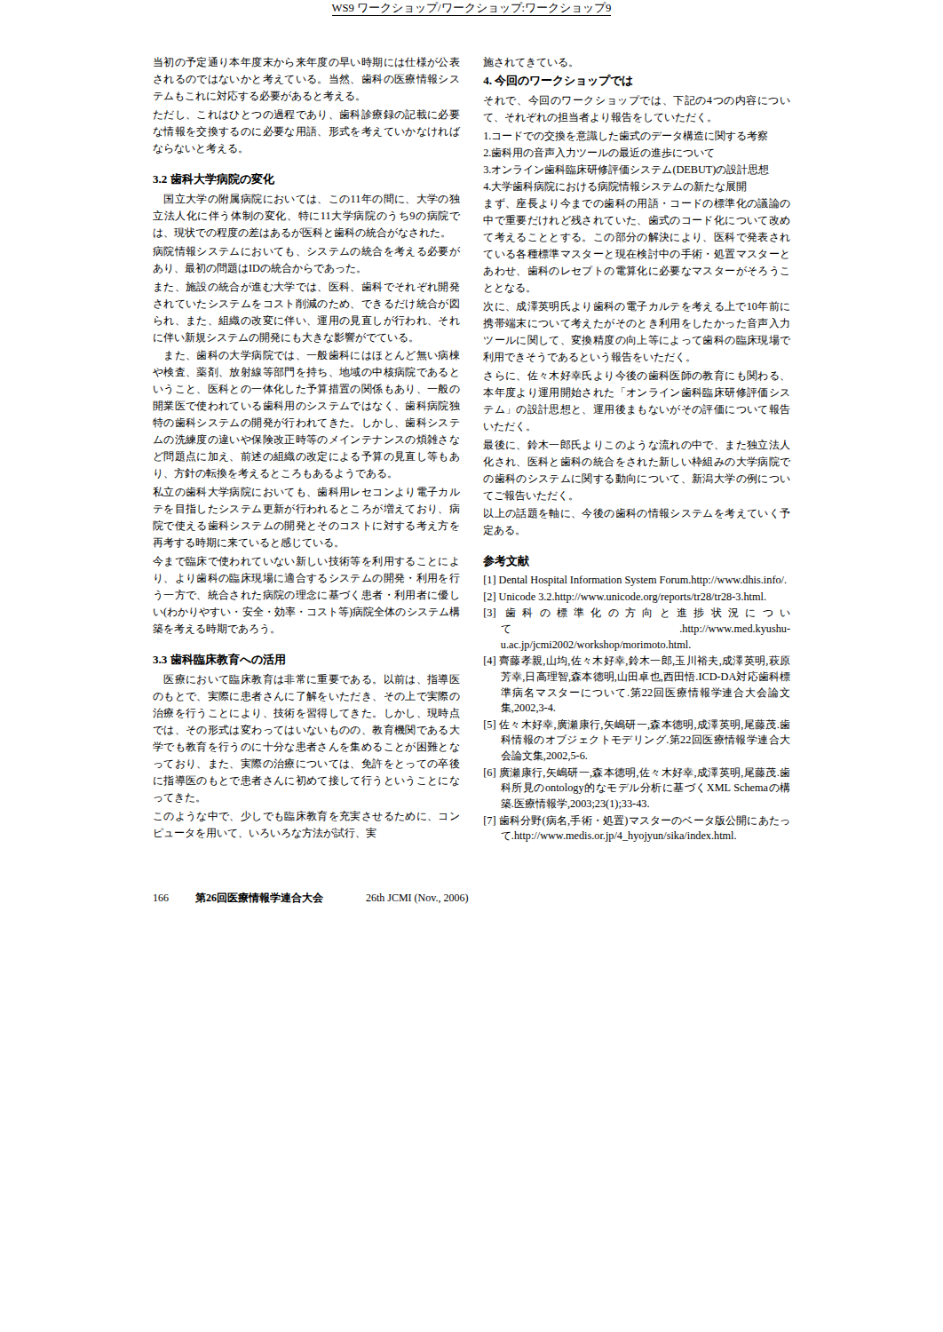WS9 ワークショップ/ワークショップ:ワークショップ9
当初の予定通り本年度末から来年度の早い時期には仕様が公表されるのではないかと考えている。当然、歯科の医療情報システムもこれに対応する必要があると考える。
ただし、これはひとつの過程であり、歯科診療録の記載に必要な情報を交換するのに必要な用語、形式を考えていかなければならないと考える。
3.2 歯科大学病院の変化
国立大学の附属病院においては、この11年の間に、大学の独立法人化に伴う体制の変化、特に11大学病院のうち9の病院では、現状での程度の差はあるが医科と歯科の統合がなされた。
病院情報システムにおいても、システムの統合を考える必要があり、最初の問題はIDの統合からであった。
また、施設の統合が進む大学では、医科、歯科でそれぞれ開発されていたシステムをコスト削減のため、できるだけ統合が図られ、また、組織の改変に伴い、運用の見直しが行われ、それに伴い新規システムの開発にも大きな影響がでている。
また、歯科の大学病院では、一般歯科にはほとんど無い病棟や検査、薬剤、放射線等部門を持ち、地域の中核病院であるということ、医科との一体化した予算措置の関係もあり、一般の開業医で使われている歯科用のシステムではなく、歯科病院独特の歯科システムの開発が行われてきた。しかし、歯科システムの洗練度の違いや保険改正時等のメインテナンスの煩雑さなど問題点に加え、前述の組織の改定による予算の見直し等もあり、方針の転換を考えるところもあるようである。
私立の歯科大学病院においても、歯科用レセコンより電子カルテを目指したシステム更新が行われるところが増えており、病院で使える歯科システムの開発とそのコストに対する考え方を再考する時期に来ていると感じている。
今まで臨床で使われていない新しい技術等を利用することにより、より歯科の臨床現場に適合するシステムの開発・利用を行う一方で、統合された病院の理念に基づく患者・利用者に優しい(わかりやすい・安全・効率・コスト等)病院全体のシステム構築を考える時期であろう。
3.3 歯科臨床教育への活用
医療において臨床教育は非常に重要である。以前は、指導医のもとで、実際に患者さんに了解をいただき、その上で実際の治療を行うことにより、技術を習得してきた。しかし、現時点では、その形式は変わってはいないものの、教育機関である大学でも教育を行うのに十分な患者さんを集めることが困難となっており、また、実際の治療については、免許をとっての卒後に指導医のもとで患者さんに初めて接して行うということになってきた。
このような中で、少しでも臨床教育を充実させるために、コンピュータを用いて、いろいろな方法が試行、実
施されてきている。
4. 今回のワークショップでは
それで、今回のワークショップでは、下記の4つの内容について、それぞれの担当者より報告をしていただく。
1.コードでの交換を意識した歯式のデータ構造に関する考察
2.歯科用の音声入力ツールの最近の進歩について
3.オンライン歯科臨床研修評価システム(DEBUT)の設計思想
4.大学歯科病院における病院情報システムの新たな展開
まず、座長より今までの歯科の用語・コードの標準化の議論の中で重要だけれど残されていた、歯式のコード化について改めて考えることとする。この部分の解決により、医科で発表されている各種標準マスターと現在検討中の手術・処置マスターとあわせ、歯科のレセプトの電算化に必要なマスターがそろうこととなる。
次に、成澤英明氏より歯科の電子カルテを考える上で10年前に携帯端末について考えたがそのとき利用をしたかった音声入力ツールに関して、変換精度の向上等によって歯科の臨床現場で利用できそうであるという報告をいただく。
さらに、佐々木好幸氏より今後の歯科医師の教育にも関わる、本年度より運用開始された「オンライン歯科臨床研修評価システム」の設計思想と、運用後まもないがその評価について報告いただく。
最後に、鈴木一郎氏よりこのような流れの中で、また独立法人化され、医科と歯科の統合をされた新しい枠組みの大学病院での歯科のシステムに関する動向について、新潟大学の例についてご報告いただく。
以上の話題を軸に、今後の歯科の情報システムを考えていく予定ある。
参考文献
[1] Dental Hospital Information System Forum.http://www.dhis.info/.
[2] Unicode 3.2.http://www.unicode.org/reports/tr28/tr28-3.html.
[3] 歯科の標準化の方向と進捗状況について.http://www.med.kyushu-u.ac.jp/jcmi2002/workshop/morimoto.html.
[4] 齊藤孝親,山均,佐々木好幸,鈴木一郎,玉川裕夫,成澤英明,萩原芳幸,日高理智,森本徳明,山田卓也,西田悟.ICD-DA対応歯科標準病名マスターについて.第22回医療情報学連合大会論文集,2002,3-4.
[5] 佐々木好幸,廣瀬康行,矢嶋研一,森本徳明,成澤英明,尾藤茂.歯科情報のオブジェクトモデリング.第22回医療情報学連合大会論文集,2002,5-6.
[6] 廣瀬康行,矢嶋研一,森本徳明,佐々木好幸,成澤英明,尾藤茂.歯科所見のontology的なモデル分析に基づくXML Schemaの構築.医療情報学,2003;23(1);33-43.
[7] 歯科分野(病名,手術・処置)マスターのベータ版公開にあたって.http://www.medis.or.jp/4_hyojyun/sika/index.html.
166 第26回医療情報学連合大会 26th JCMI (Nov., 2006)